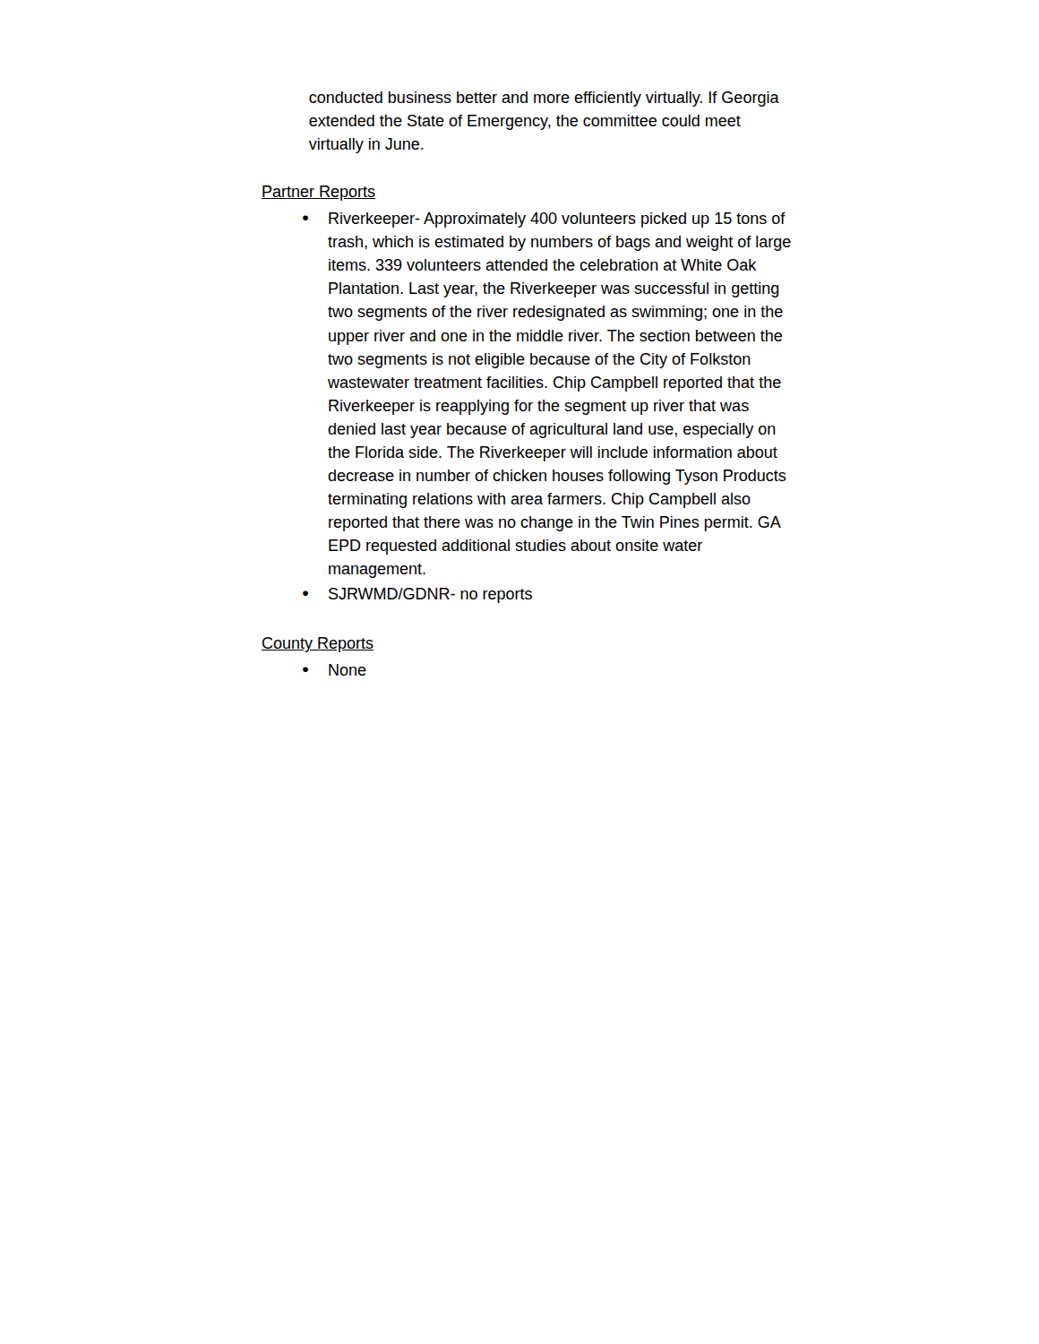conducted business better and more efficiently virtually. If Georgia extended the State of Emergency, the committee could meet virtually in June.
Partner Reports
Riverkeeper- Approximately 400 volunteers picked up 15 tons of trash, which is estimated by numbers of bags and weight of large items. 339 volunteers attended the celebration at White Oak Plantation. Last year, the Riverkeeper was successful in getting two segments of the river redesignated as swimming; one in the upper river and one in the middle river. The section between the two segments is not eligible because of the City of Folkston wastewater treatment facilities. Chip Campbell reported that the Riverkeeper is reapplying for the segment up river that was denied last year because of agricultural land use, especially on the Florida side. The Riverkeeper will include information about decrease in number of chicken houses following Tyson Products terminating relations with area farmers. Chip Campbell also reported that there was no change in the Twin Pines permit. GA EPD requested additional studies about onsite water management.
SJRWMD/GDNR- no reports
County Reports
None